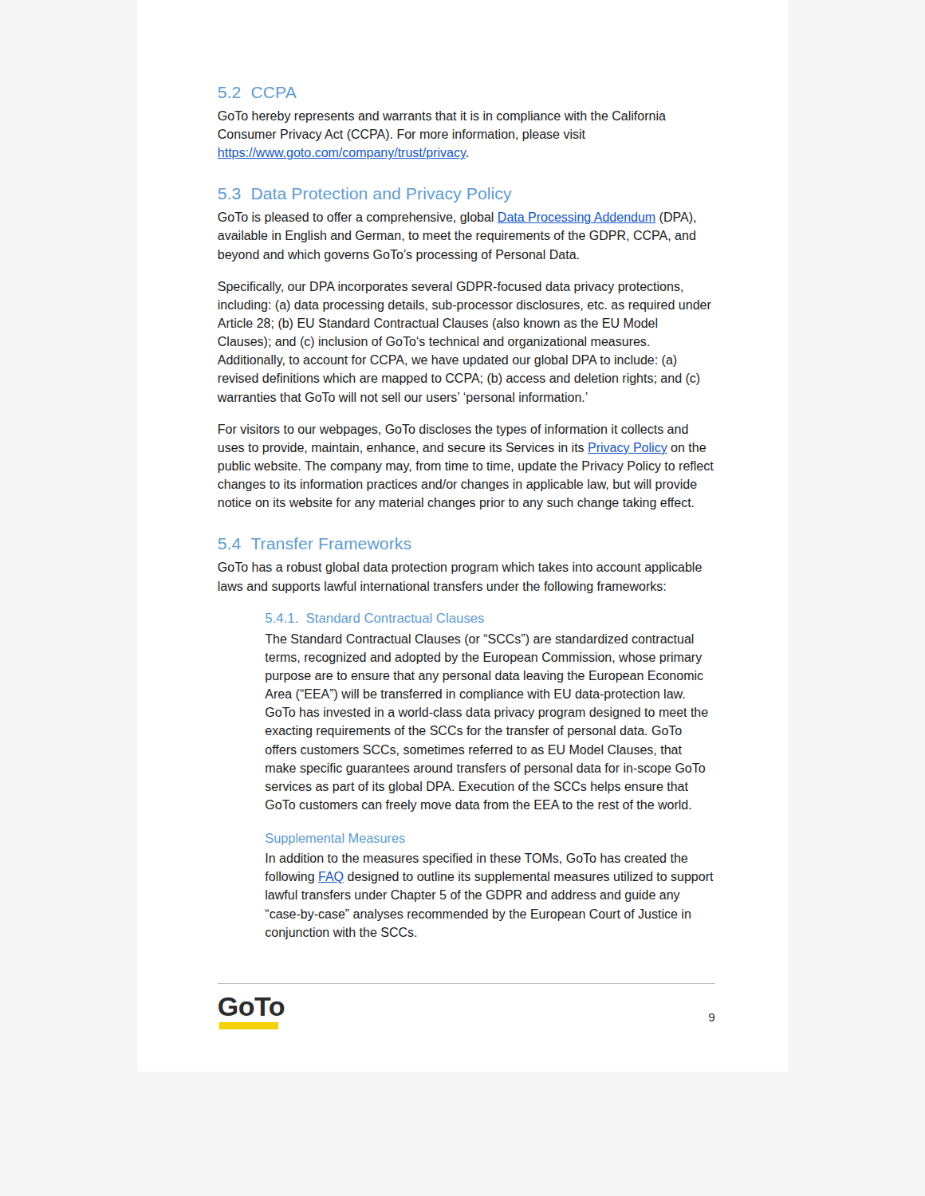5.2 CCPA
GoTo hereby represents and warrants that it is in compliance with the California Consumer Privacy Act (CCPA). For more information, please visit https://www.goto.com/company/trust/privacy.
5.3 Data Protection and Privacy Policy
GoTo is pleased to offer a comprehensive, global Data Processing Addendum (DPA), available in English and German, to meet the requirements of the GDPR, CCPA, and beyond and which governs GoTo’s processing of Personal Data.
Specifically, our DPA incorporates several GDPR-focused data privacy protections, including: (a) data processing details, sub-processor disclosures, etc. as required under Article 28; (b) EU Standard Contractual Clauses (also known as the EU Model Clauses); and (c) inclusion of GoTo‘s technical and organizational measures. Additionally, to account for CCPA, we have updated our global DPA to include: (a) revised definitions which are mapped to CCPA; (b) access and deletion rights; and (c) warranties that GoTo will not sell our users’ ‘personal information.’
For visitors to our webpages, GoTo discloses the types of information it collects and uses to provide, maintain, enhance, and secure its Services in its Privacy Policy on the public website. The company may, from time to time, update the Privacy Policy to reflect changes to its information practices and/or changes in applicable law, but will provide notice on its website for any material changes prior to any such change taking effect.
5.4 Transfer Frameworks
GoTo has a robust global data protection program which takes into account applicable laws and supports lawful international transfers under the following frameworks:
5.4.1. Standard Contractual Clauses
The Standard Contractual Clauses (or “SCCs”) are standardized contractual terms, recognized and adopted by the European Commission, whose primary purpose are to ensure that any personal data leaving the European Economic Area (“EEA”) will be transferred in compliance with EU data-protection law. GoTo has invested in a world-class data privacy program designed to meet the exacting requirements of the SCCs for the transfer of personal data. GoTo offers customers SCCs, sometimes referred to as EU Model Clauses, that make specific guarantees around transfers of personal data for in-scope GoTo services as part of its global DPA. Execution of the SCCs helps ensure that GoTo customers can freely move data from the EEA to the rest of the world.
Supplemental Measures
In addition to the measures specified in these TOMs, GoTo has created the following FAQ designed to outline its supplemental measures utilized to support lawful transfers under Chapter 5 of the GDPR and address and guide any “case-by-case” analyses recommended by the European Court of Justice in conjunction with the SCCs.
GoTo
9